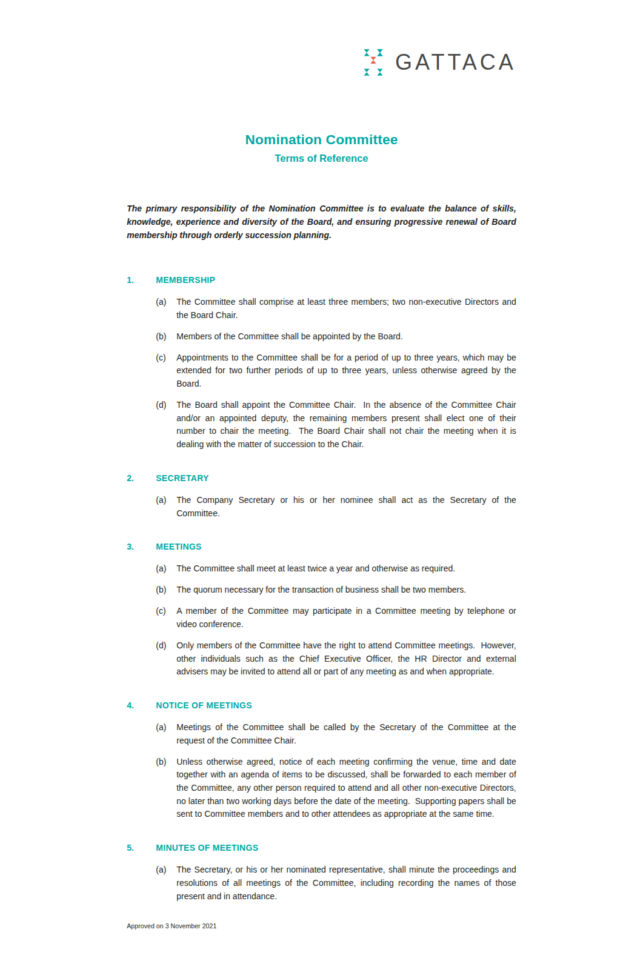GATTACA
Nomination Committee
Terms of Reference
The primary responsibility of the Nomination Committee is to evaluate the balance of skills, knowledge, experience and diversity of the Board, and ensuring progressive renewal of Board membership through orderly succession planning.
1. MEMBERSHIP
(a) The Committee shall comprise at least three members; two non-executive Directors and the Board Chair.
(b) Members of the Committee shall be appointed by the Board.
(c) Appointments to the Committee shall be for a period of up to three years, which may be extended for two further periods of up to three years, unless otherwise agreed by the Board.
(d) The Board shall appoint the Committee Chair. In the absence of the Committee Chair and/or an appointed deputy, the remaining members present shall elect one of their number to chair the meeting. The Board Chair shall not chair the meeting when it is dealing with the matter of succession to the Chair.
2. SECRETARY
(a) The Company Secretary or his or her nominee shall act as the Secretary of the Committee.
3. MEETINGS
(a) The Committee shall meet at least twice a year and otherwise as required.
(b) The quorum necessary for the transaction of business shall be two members.
(c) A member of the Committee may participate in a Committee meeting by telephone or video conference.
(d) Only members of the Committee have the right to attend Committee meetings. However, other individuals such as the Chief Executive Officer, the HR Director and external advisers may be invited to attend all or part of any meeting as and when appropriate.
4. NOTICE OF MEETINGS
(a) Meetings of the Committee shall be called by the Secretary of the Committee at the request of the Committee Chair.
(b) Unless otherwise agreed, notice of each meeting confirming the venue, time and date together with an agenda of items to be discussed, shall be forwarded to each member of the Committee, any other person required to attend and all other non-executive Directors, no later than two working days before the date of the meeting. Supporting papers shall be sent to Committee members and to other attendees as appropriate at the same time.
5. MINUTES OF MEETINGS
(a) The Secretary, or his or her nominated representative, shall minute the proceedings and resolutions of all meetings of the Committee, including recording the names of those present and in attendance.
Approved on 3 November 2021